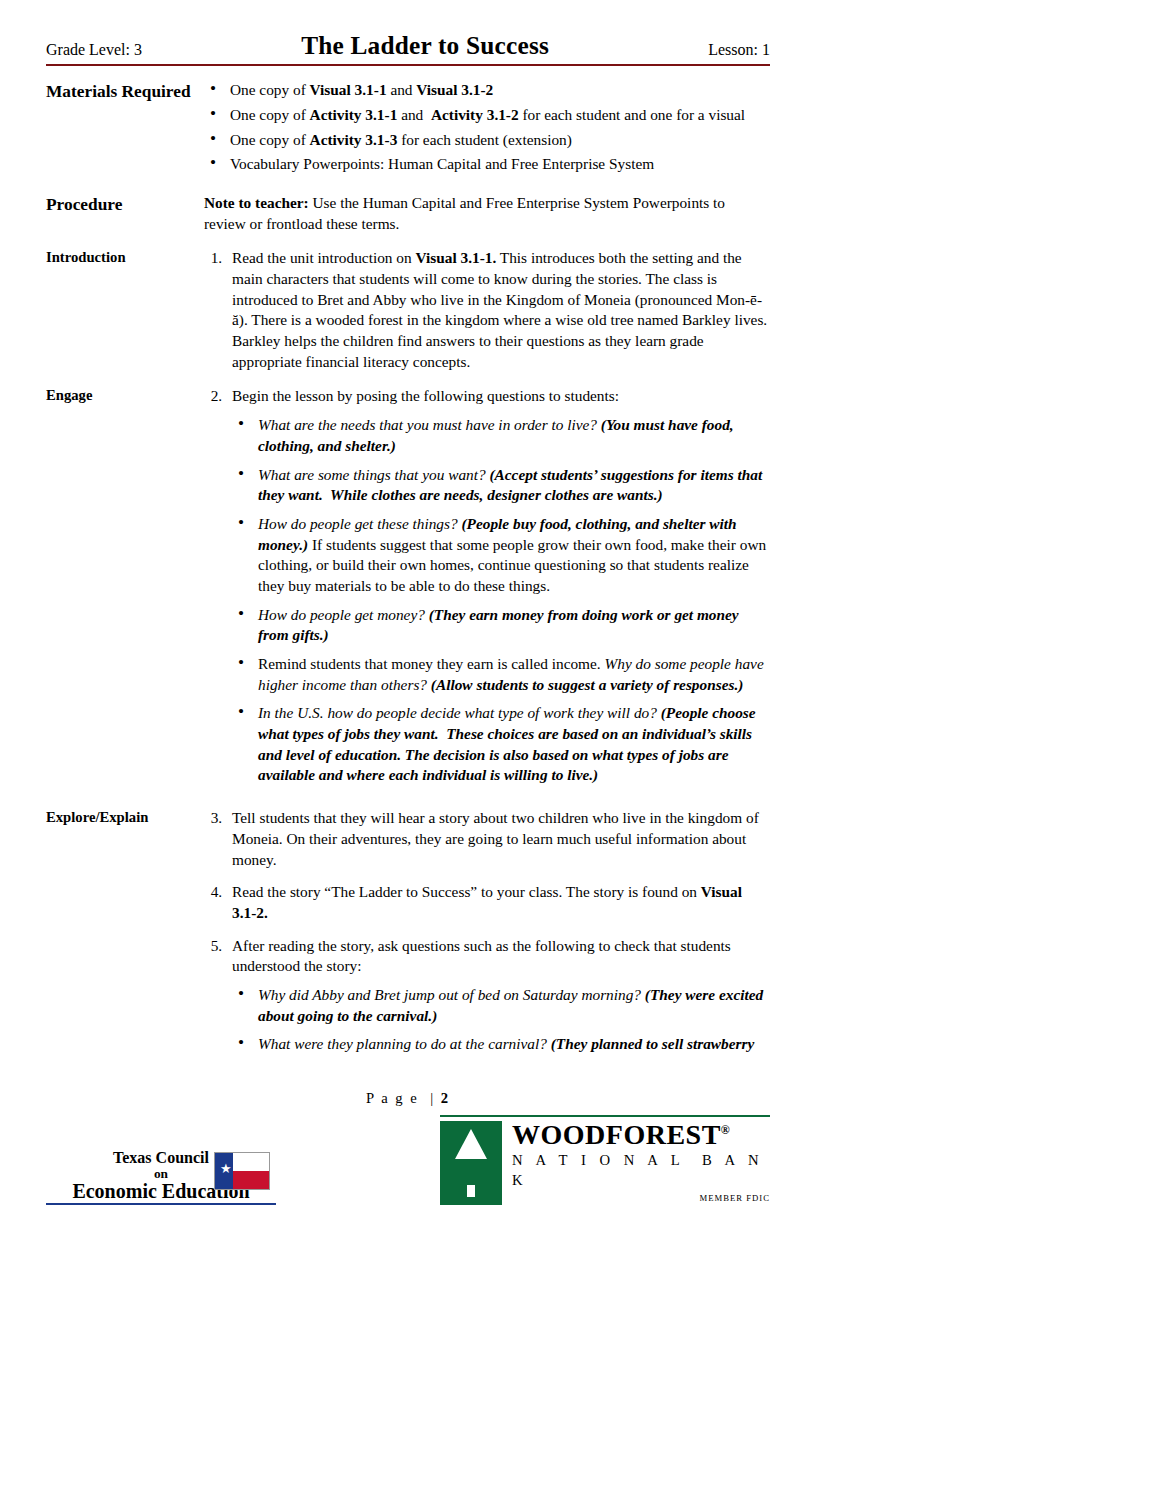Grade Level: 3
The Ladder to Success
Lesson: 1
Materials Required
One copy of Visual 3.1-1 and Visual 3.1-2
One copy of Activity 3.1-1 and Activity 3.1-2 for each student and one for a visual
One copy of Activity 3.1-3 for each student (extension)
Vocabulary Powerpoints: Human Capital and Free Enterprise System
Procedure
Note to teacher: Use the Human Capital and Free Enterprise System Powerpoints to review or frontload these terms.
Introduction
Read the unit introduction on Visual 3.1-1. This introduces both the setting and the main characters that students will come to know during the stories. The class is introduced to Bret and Abby who live in the Kingdom of Moneia (pronounced Mon-ē-ă). There is a wooded forest in the kingdom where a wise old tree named Barkley lives. Barkley helps the children find answers to their questions as they learn grade appropriate financial literacy concepts.
Engage
Begin the lesson by posing the following questions to students:
What are the needs that you must have in order to live? (You must have food, clothing, and shelter.)
What are some things that you want? (Accept students’ suggestions for items that they want. While clothes are needs, designer clothes are wants.)
How do people get these things? (People buy food, clothing, and shelter with money.) If students suggest that some people grow their own food, make their own clothing, or build their own homes, continue questioning so that students realize they buy materials to be able to do these things.
How do people get money? (They earn money from doing work or get money from gifts.)
Remind students that money they earn is called income. Why do some people have higher income than others? (Allow students to suggest a variety of responses.)
In the U.S. how do people decide what type of work they will do? (People choose what types of jobs they want. These choices are based on an individual’s skills and level of education. The decision is also based on what types of jobs are available and where each individual is willing to live.)
Explore/Explain
Tell students that they will hear a story about two children who live in the kingdom of Moneia. On their adventures, they are going to learn much useful information about money.
Read the story “The Ladder to Success” to your class. The story is found on Visual 3.1-2.
After reading the story, ask questions such as the following to check that students understood the story:
Why did Abby and Bret jump out of bed on Saturday morning? (They were excited about going to the carnival.)
What were they planning to do at the carnival? (They planned to sell strawberry
P a g e | 2
★
Texas Council
on
Economic Education
WOODFOREST®
N A T I O N A L B A N K
MEMBER FDIC